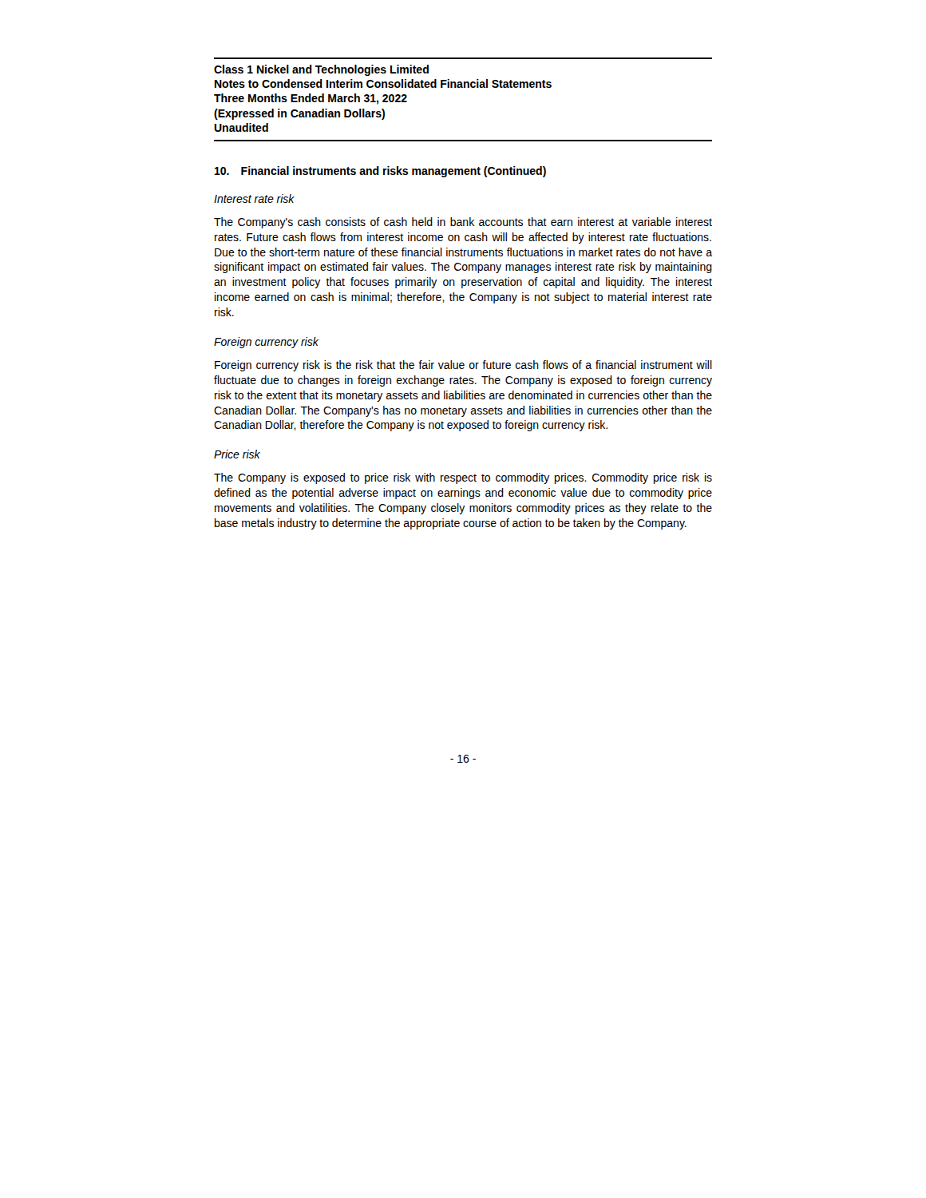Class 1 Nickel and Technologies Limited
Notes to Condensed Interim Consolidated Financial Statements
Three Months Ended March 31, 2022
(Expressed in Canadian Dollars)
Unaudited
10. Financial instruments and risks management (Continued)
Interest rate risk
The Company's cash consists of cash held in bank accounts that earn interest at variable interest rates. Future cash flows from interest income on cash will be affected by interest rate fluctuations. Due to the short-term nature of these financial instruments fluctuations in market rates do not have a significant impact on estimated fair values. The Company manages interest rate risk by maintaining an investment policy that focuses primarily on preservation of capital and liquidity. The interest income earned on cash is minimal; therefore, the Company is not subject to material interest rate risk.
Foreign currency risk
Foreign currency risk is the risk that the fair value or future cash flows of a financial instrument will fluctuate due to changes in foreign exchange rates. The Company is exposed to foreign currency risk to the extent that its monetary assets and liabilities are denominated in currencies other than the Canadian Dollar. The Company's has no monetary assets and liabilities in currencies other than the Canadian Dollar, therefore the Company is not exposed to foreign currency risk.
Price risk
The Company is exposed to price risk with respect to commodity prices. Commodity price risk is defined as the potential adverse impact on earnings and economic value due to commodity price movements and volatilities. The Company closely monitors commodity prices as they relate to the base metals industry to determine the appropriate course of action to be taken by the Company.
- 16 -